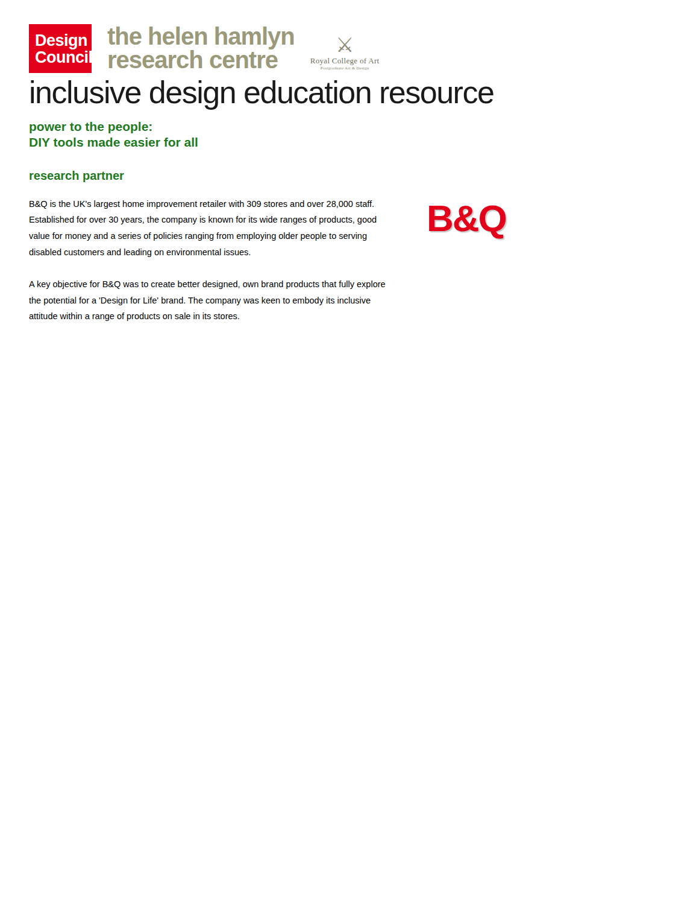Design
Council
the helen hamlyn
research centre
⚔
Royal College of Art
Postgraduate Art & Design
inclusive design education resource
power to the people:
DIY tools made easier for all
research partner
B&Q is the UK's largest home improvement retailer with 309 stores and over 28,000 staff. Established for over 30 years, the company is known for its wide ranges of products, good value for money and a series of policies ranging from employing older people to serving disabled customers and leading on environmental issues.
A key objective for B&Q was to create better designed, own brand products that fully explore the potential for a 'Design for Life' brand. The company was keen to embody its inclusive attitude within a range of products on sale in its stores.
B&Q